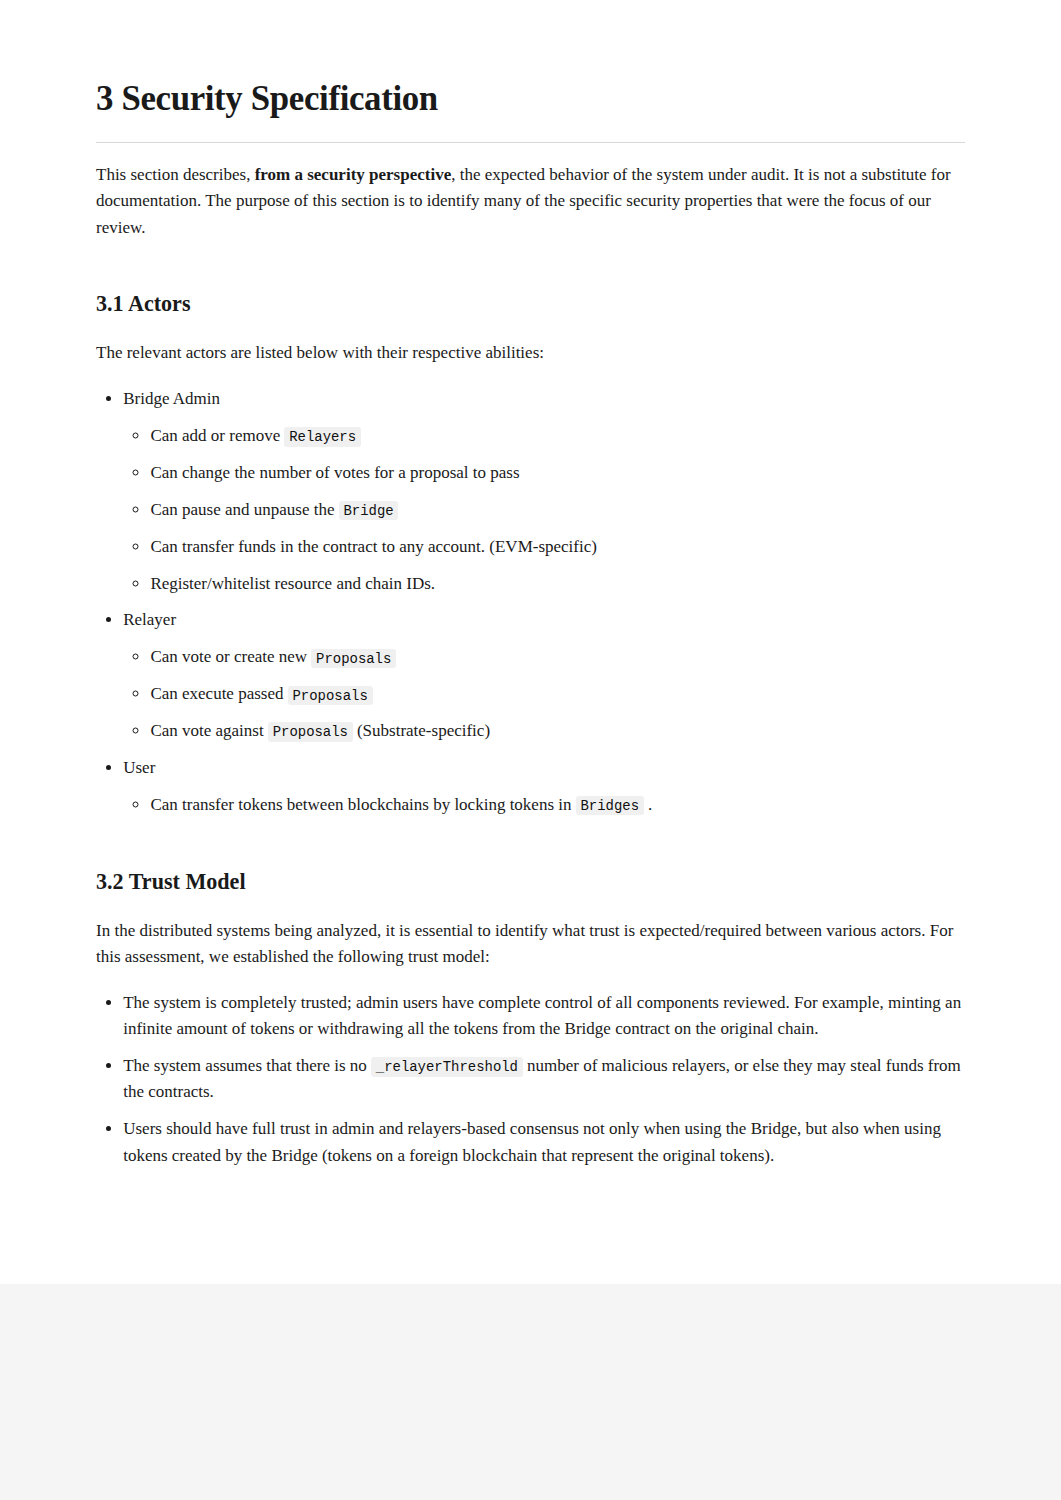3 Security Specification
This section describes, from a security perspective, the expected behavior of the system under audit. It is not a substitute for documentation. The purpose of this section is to identify many of the specific security properties that were the focus of our review.
3.1 Actors
The relevant actors are listed below with their respective abilities:
Bridge Admin
Can add or remove Relayers
Can change the number of votes for a proposal to pass
Can pause and unpause the Bridge
Can transfer funds in the contract to any account. (EVM-specific)
Register/whitelist resource and chain IDs.
Relayer
Can vote or create new Proposals
Can execute passed Proposals
Can vote against Proposals (Substrate-specific)
User
Can transfer tokens between blockchains by locking tokens in Bridges .
3.2 Trust Model
In the distributed systems being analyzed, it is essential to identify what trust is expected/required between various actors. For this assessment, we established the following trust model:
The system is completely trusted; admin users have complete control of all components reviewed. For example, minting an infinite amount of tokens or withdrawing all the tokens from the Bridge contract on the original chain.
The system assumes that there is no _relayerThreshold number of malicious relayers, or else they may steal funds from the contracts.
Users should have full trust in admin and relayers-based consensus not only when using the Bridge, but also when using tokens created by the Bridge (tokens on a foreign blockchain that represent the original tokens).